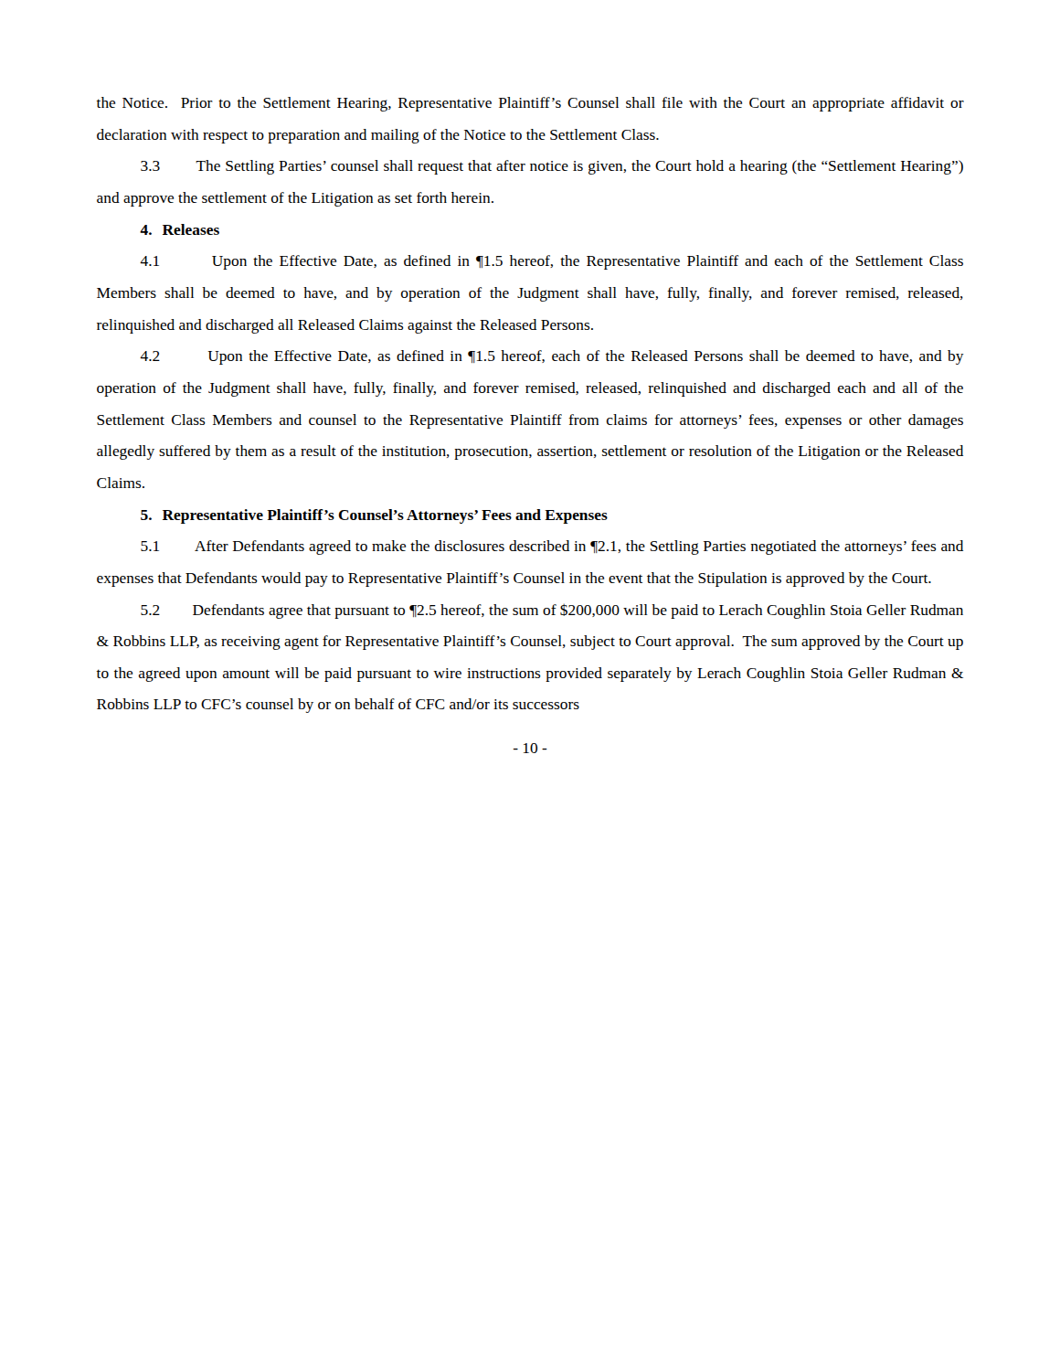the Notice. Prior to the Settlement Hearing, Representative Plaintiff’s Counsel shall file with the Court an appropriate affidavit or declaration with respect to preparation and mailing of the Notice to the Settlement Class.
3.3 The Settling Parties’ counsel shall request that after notice is given, the Court hold a hearing (the “Settlement Hearing”) and approve the settlement of the Litigation as set forth herein.
4. Releases
4.1 Upon the Effective Date, as defined in ¶1.5 hereof, the Representative Plaintiff and each of the Settlement Class Members shall be deemed to have, and by operation of the Judgment shall have, fully, finally, and forever remised, released, relinquished and discharged all Released Claims against the Released Persons.
4.2 Upon the Effective Date, as defined in ¶1.5 hereof, each of the Released Persons shall be deemed to have, and by operation of the Judgment shall have, fully, finally, and forever remised, released, relinquished and discharged each and all of the Settlement Class Members and counsel to the Representative Plaintiff from claims for attorneys’ fees, expenses or other damages allegedly suffered by them as a result of the institution, prosecution, assertion, settlement or resolution of the Litigation or the Released Claims.
5. Representative Plaintiff’s Counsel’s Attorneys’ Fees and Expenses
5.1 After Defendants agreed to make the disclosures described in ¶2.1, the Settling Parties negotiated the attorneys’ fees and expenses that Defendants would pay to Representative Plaintiff’s Counsel in the event that the Stipulation is approved by the Court.
5.2 Defendants agree that pursuant to ¶2.5 hereof, the sum of $200,000 will be paid to Lerach Coughlin Stoia Geller Rudman & Robbins LLP, as receiving agent for Representative Plaintiff’s Counsel, subject to Court approval. The sum approved by the Court up to the agreed upon amount will be paid pursuant to wire instructions provided separately by Lerach Coughlin Stoia Geller Rudman & Robbins LLP to CFC’s counsel by or on behalf of CFC and/or its successors
- 10 -